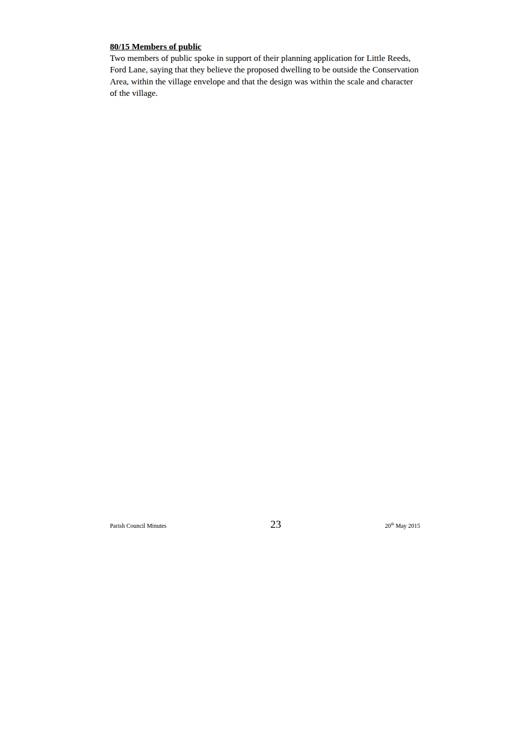80/15 Members of public
Two members of public spoke in support of their planning application for Little Reeds, Ford Lane, saying that they believe the proposed dwelling to be outside the Conservation Area, within the village envelope and that the design was within the scale and character of the village.
Parish Council Minutes
23
20th May 2015